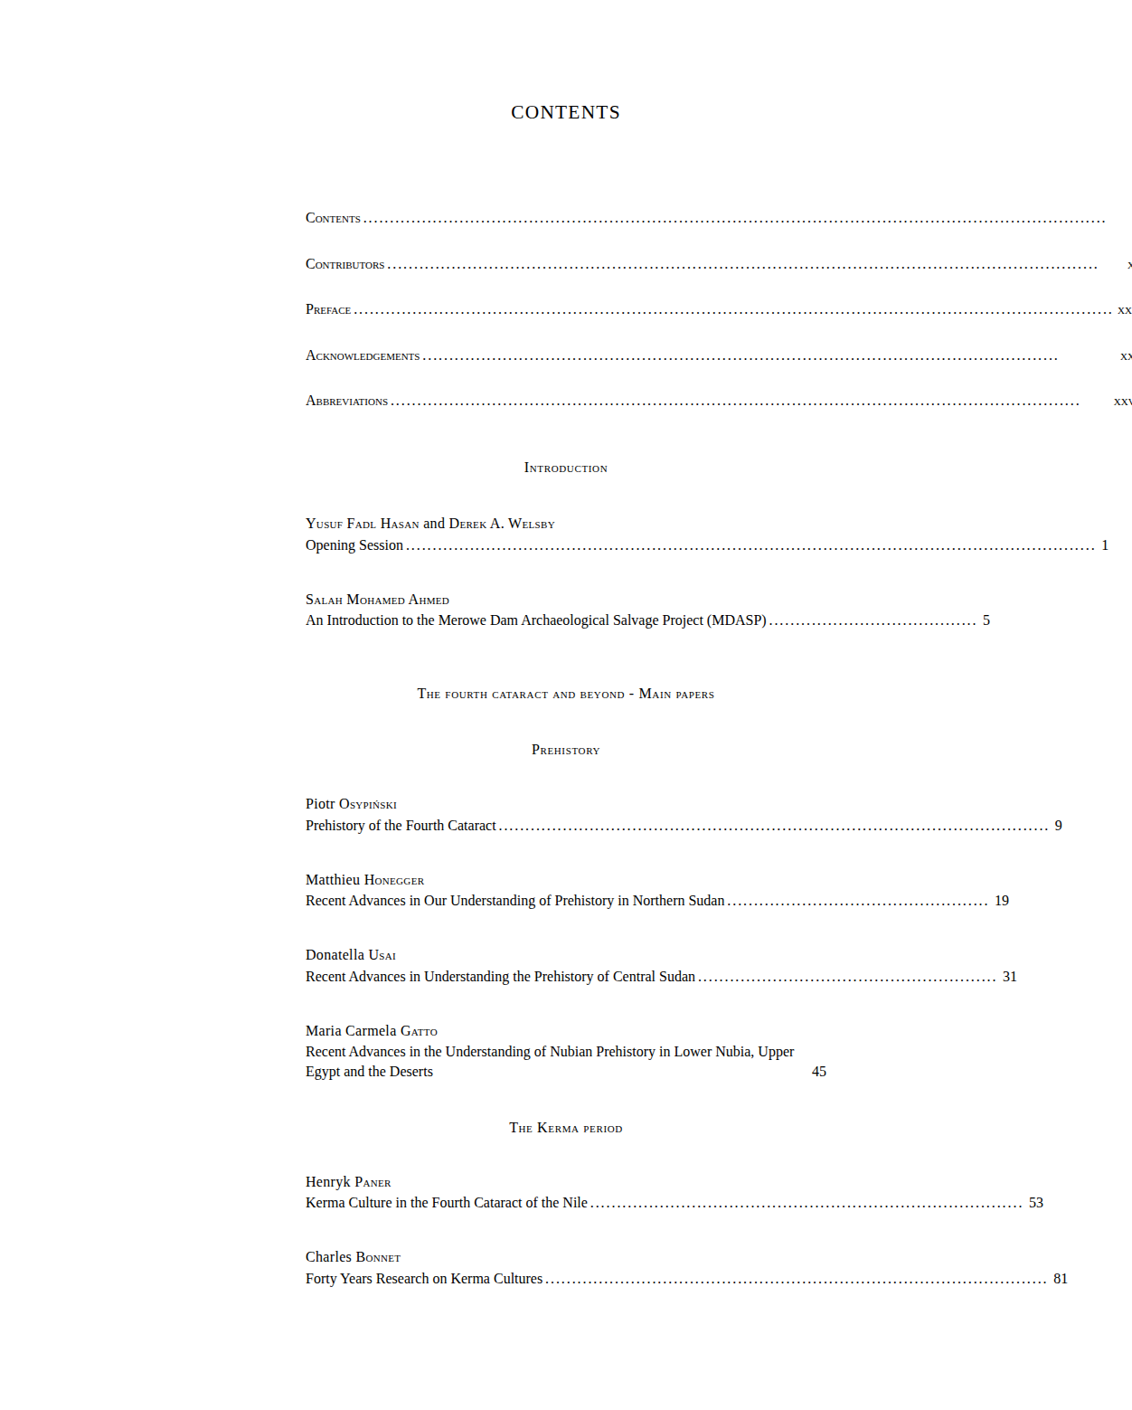CONTENTS
| Contents ........................................................................................................................................... | v |
| Contributors ..................................................................................................................................... | xv |
| Preface .............................................................................................................................................. | xxiii |
| Acknowledgements ....................................................................................................................... | xxv |
| Abbreviations ................................................................................................................................. | xxvii |
Introduction
Yusuf Fadl Hasan and Derek A. Welsby
| Opening Session ................................................................................................................................. | 1 |
Salah Mohamed Ahmed
| An Introduction to the Merowe Dam Archaeological Salvage Project (MDASP) ....................................... | 5 |
The fourth cataract and beyond - Main papers
Prehistory
Piotr Osypiński
| Prehistory of the Fourth Cataract ....................................................................................................... | 9 |
Matthieu Honegger
| Recent Advances in Our Understanding of Prehistory in Northern Sudan ................................................. | 19 |
Donatella Usai
| Recent Advances in Understanding the Prehistory of Central Sudan ........................................................ | 31 |
Maria Carmela Gatto
| Recent Advances in the Understanding of Nubian Prehistory in Lower Nubia, Upper Egypt and the Deserts | 45 |
The Kerma period
Henryk Paner
| Kerma Culture in the Fourth Cataract of the Nile ................................................................................. | 53 |
Charles Bonnet
| Forty Years Research on Kerma Cultures .............................................................................................. | 81 |